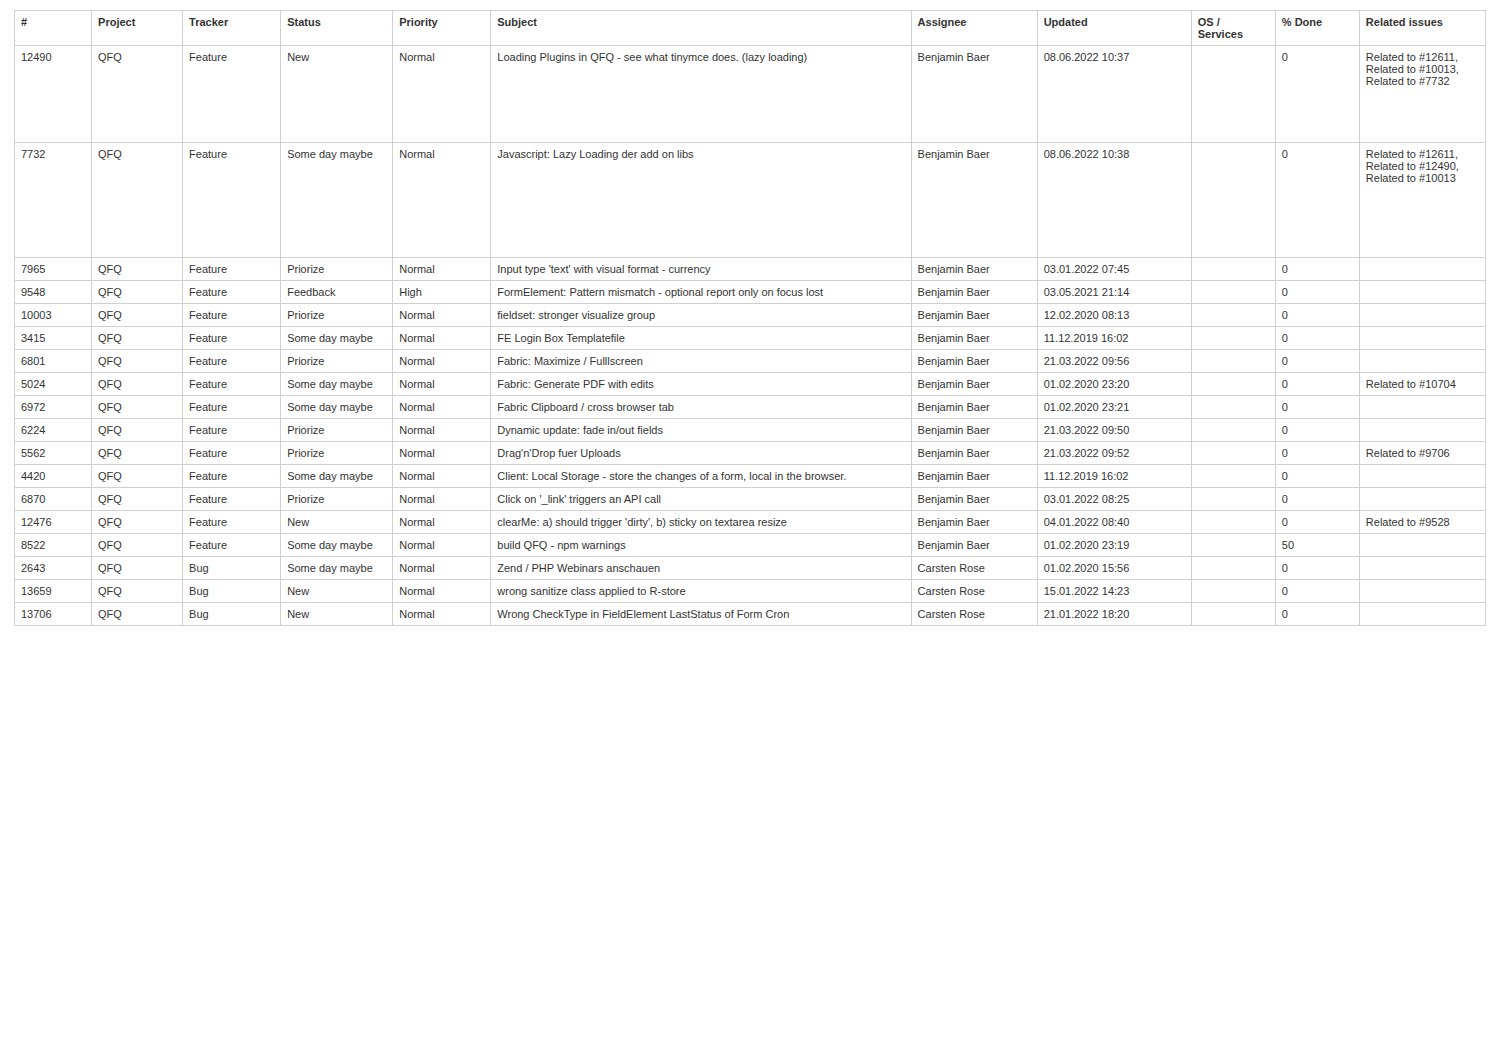| # | Project | Tracker | Status | Priority | Subject | Assignee | Updated | OS / Services | % Done | Related issues |
| --- | --- | --- | --- | --- | --- | --- | --- | --- | --- | --- |
| 12490 | QFQ | Feature | New | Normal | Loading Plugins in QFQ - see what tinymce does. (lazy loading) | Benjamin Baer | 08.06.2022 10:37 | | 0 | Related to #12611, Related to #10013, Related to #7732 |
| 7732 | QFQ | Feature | Some day maybe | Normal | Javascript: Lazy Loading der add on libs | Benjamin Baer | 08.06.2022 10:38 | | 0 | Related to #12611, Related to #12490, Related to #10013 |
| 7965 | QFQ | Feature | Priorize | Normal | Input type 'text' with visual format - currency | Benjamin Baer | 03.01.2022 07:45 | | 0 | |
| 9548 | QFQ | Feature | Feedback | High | FormElement: Pattern mismatch - optional report only on focus lost | Benjamin Baer | 03.05.2021 21:14 | | 0 | |
| 10003 | QFQ | Feature | Priorize | Normal | fieldset: stronger visualize group | Benjamin Baer | 12.02.2020 08:13 | | 0 | |
| 3415 | QFQ | Feature | Some day maybe | Normal | FE Login Box Templatefile | Benjamin Baer | 11.12.2019 16:02 | | 0 | |
| 6801 | QFQ | Feature | Priorize | Normal | Fabric: Maximize / Fulllscreen | Benjamin Baer | 21.03.2022 09:56 | | 0 | |
| 5024 | QFQ | Feature | Some day maybe | Normal | Fabric: Generate PDF with edits | Benjamin Baer | 01.02.2020 23:20 | | 0 | Related to #10704 |
| 6972 | QFQ | Feature | Some day maybe | Normal | Fabric Clipboard / cross browser tab | Benjamin Baer | 01.02.2020 23:21 | | 0 | |
| 6224 | QFQ | Feature | Priorize | Normal | Dynamic update: fade in/out fields | Benjamin Baer | 21.03.2022 09:50 | | 0 | |
| 5562 | QFQ | Feature | Priorize | Normal | Drag'n'Drop fuer Uploads | Benjamin Baer | 21.03.2022 09:52 | | 0 | Related to #9706 |
| 4420 | QFQ | Feature | Some day maybe | Normal | Client: Local Storage - store the changes of a form, local in the browser. | Benjamin Baer | 11.12.2019 16:02 | | 0 | |
| 6870 | QFQ | Feature | Priorize | Normal | Click on '_link' triggers an API call | Benjamin Baer | 03.01.2022 08:25 | | 0 | |
| 12476 | QFQ | Feature | New | Normal | clearMe: a) should trigger 'dirty', b) sticky on textarea resize | Benjamin Baer | 04.01.2022 08:40 | | 0 | Related to #9528 |
| 8522 | QFQ | Feature | Some day maybe | Normal | build QFQ - npm warnings | Benjamin Baer | 01.02.2020 23:19 | | 50 | |
| 2643 | QFQ | Bug | Some day maybe | Normal | Zend / PHP Webinars anschauen | Carsten Rose | 01.02.2020 15:56 | | 0 | |
| 13659 | QFQ | Bug | New | Normal | wrong sanitize class applied to R-store | Carsten Rose | 15.01.2022 14:23 | | 0 | |
| 13706 | QFQ | Bug | New | Normal | Wrong CheckType in FieldElement LastStatus of Form Cron | Carsten Rose | 21.01.2022 18:20 | | 0 | |